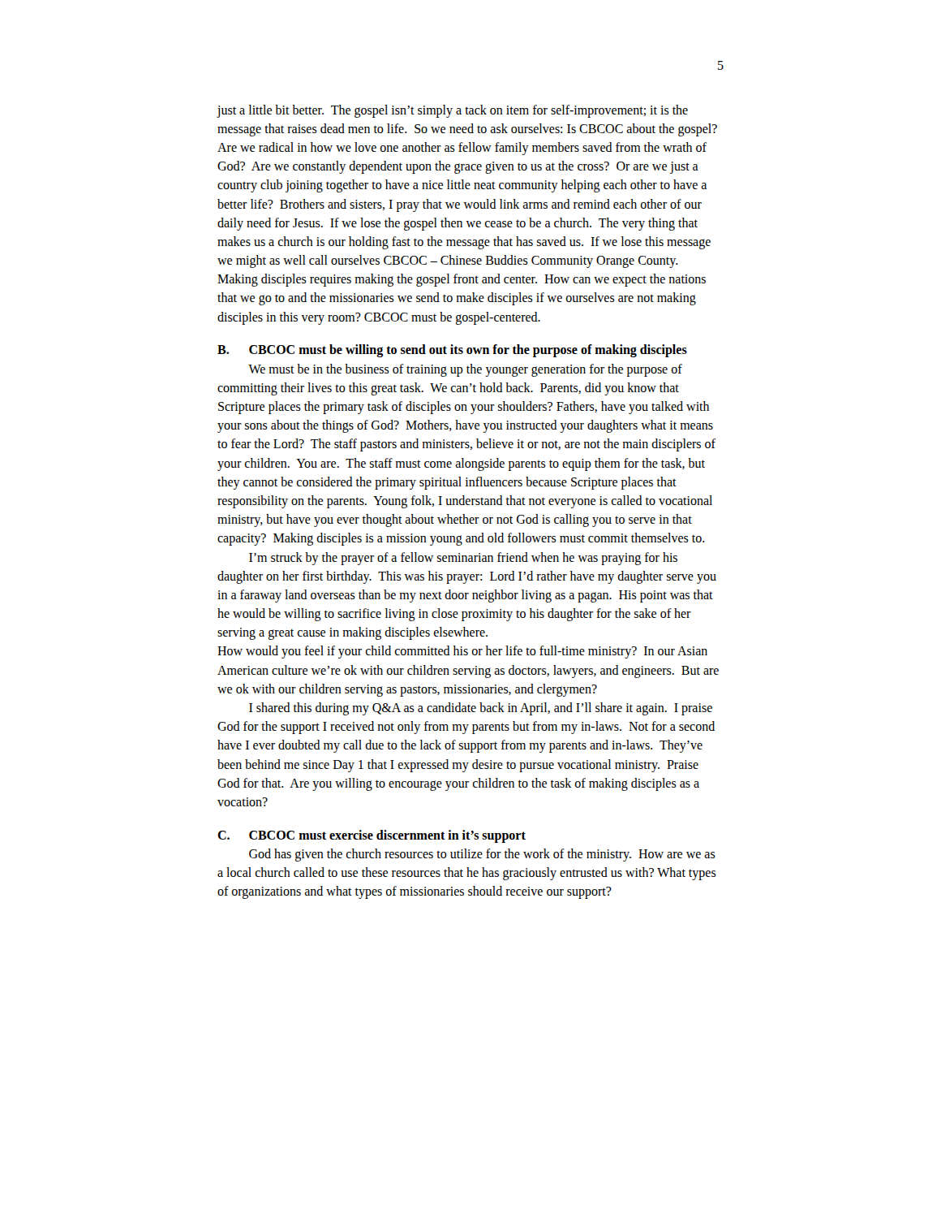5
just a little bit better. The gospel isn’t simply a tack on item for self-improvement; it is the message that raises dead men to life. So we need to ask ourselves: Is CBCOC about the gospel? Are we radical in how we love one another as fellow family members saved from the wrath of God? Are we constantly dependent upon the grace given to us at the cross? Or are we just a country club joining together to have a nice little neat community helping each other to have a better life? Brothers and sisters, I pray that we would link arms and remind each other of our daily need for Jesus. If we lose the gospel then we cease to be a church. The very thing that makes us a church is our holding fast to the message that has saved us. If we lose this message we might as well call ourselves CBCOC – Chinese Buddies Community Orange County. Making disciples requires making the gospel front and center. How can we expect the nations that we go to and the missionaries we send to make disciples if we ourselves are not making disciples in this very room? CBCOC must be gospel-centered.
B. CBCOC must be willing to send out its own for the purpose of making disciples
We must be in the business of training up the younger generation for the purpose of committing their lives to this great task. We can’t hold back. Parents, did you know that Scripture places the primary task of disciples on your shoulders? Fathers, have you talked with your sons about the things of God? Mothers, have you instructed your daughters what it means to fear the Lord? The staff pastors and ministers, believe it or not, are not the main disciplers of your children. You are. The staff must come alongside parents to equip them for the task, but they cannot be considered the primary spiritual influencers because Scripture places that responsibility on the parents. Young folk, I understand that not everyone is called to vocational ministry, but have you ever thought about whether or not God is calling you to serve in that capacity? Making disciples is a mission young and old followers must commit themselves to.
I’m struck by the prayer of a fellow seminarian friend when he was praying for his daughter on her first birthday. This was his prayer: Lord I’d rather have my daughter serve you in a faraway land overseas than be my next door neighbor living as a pagan. His point was that he would be willing to sacrifice living in close proximity to his daughter for the sake of her serving a great cause in making disciples elsewhere.
How would you feel if your child committed his or her life to full-time ministry? In our Asian American culture we’re ok with our children serving as doctors, lawyers, and engineers. But are we ok with our children serving as pastors, missionaries, and clergymen?
I shared this during my Q&A as a candidate back in April, and I’ll share it again. I praise God for the support I received not only from my parents but from my in-laws. Not for a second have I ever doubted my call due to the lack of support from my parents and in-laws. They’ve been behind me since Day 1 that I expressed my desire to pursue vocational ministry. Praise God for that. Are you willing to encourage your children to the task of making disciples as a vocation?
C. CBCOC must exercise discernment in it’s support
God has given the church resources to utilize for the work of the ministry. How are we as a local church called to use these resources that he has graciously entrusted us with? What types of organizations and what types of missionaries should receive our support?